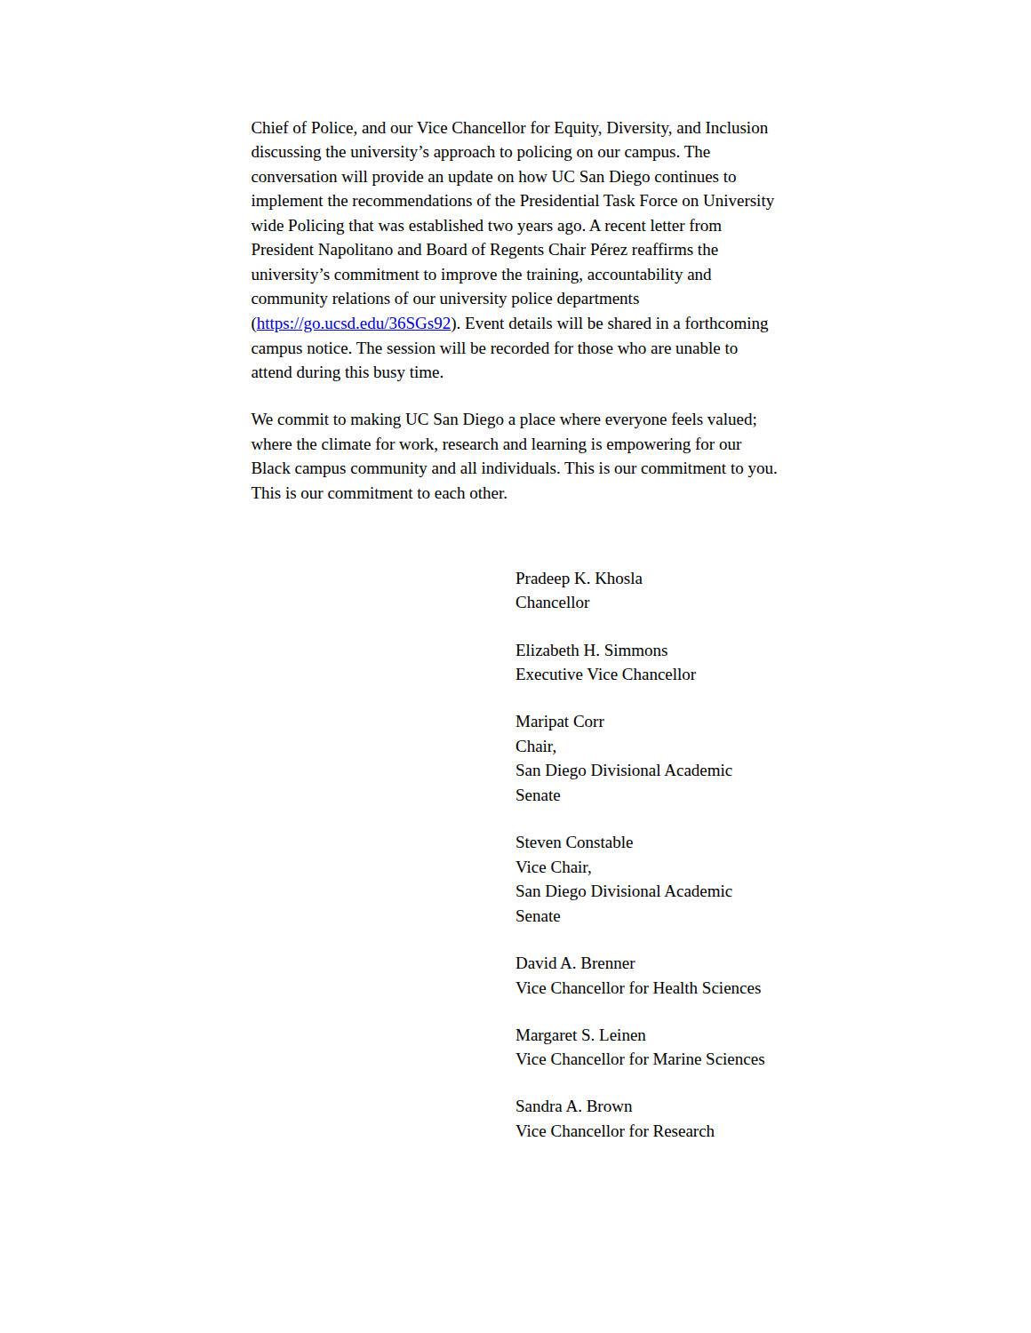Chief of Police, and our Vice Chancellor for Equity, Diversity, and Inclusion discussing the university’s approach to policing on our campus. The conversation will provide an update on how UC San Diego continues to implement the recommendations of the Presidential Task Force on University wide Policing that was established two years ago. A recent letter from President Napolitano and Board of Regents Chair Pérez reaffirms the university’s commitment to improve the training, accountability and community relations of our university police departments (https://go.ucsd.edu/36SGs92). Event details will be shared in a forthcoming campus notice. The session will be recorded for those who are unable to attend during this busy time.
We commit to making UC San Diego a place where everyone feels valued; where the climate for work, research and learning is empowering for our Black campus community and all individuals. This is our commitment to you. This is our commitment to each other.
Pradeep K. Khosla
Chancellor
Elizabeth H. Simmons
Executive Vice Chancellor
Maripat Corr
Chair,
San Diego Divisional Academic Senate
Steven Constable
Vice Chair,
San Diego Divisional Academic Senate
David A. Brenner
Vice Chancellor for Health Sciences
Margaret S. Leinen
Vice Chancellor for Marine Sciences
Sandra A. Brown
Vice Chancellor for Research